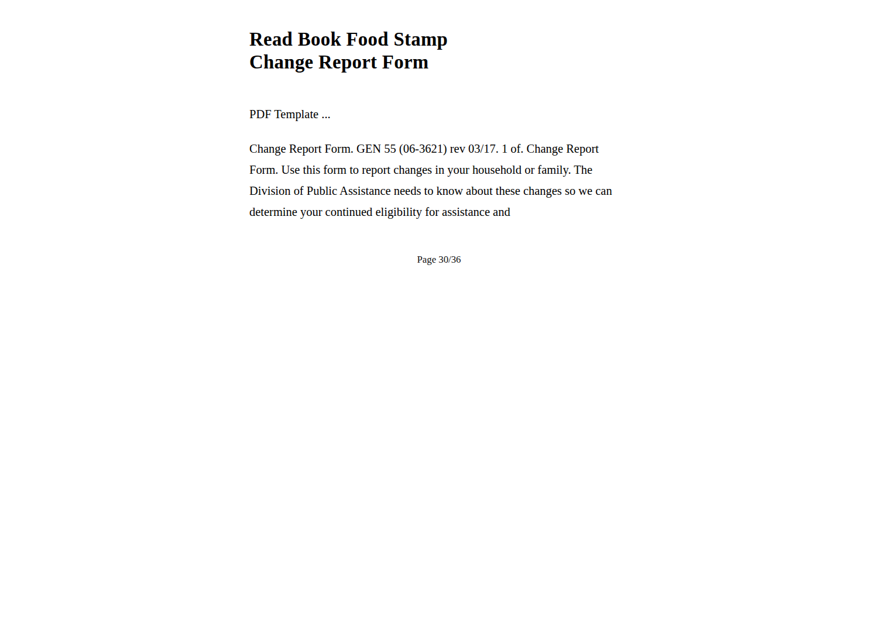Read Book Food Stamp Change Report Form
PDF Template ...
Change Report Form. GEN 55 (06-3621) rev 03/17. 1 of. Change Report Form. Use this form to report changes in your household or family. The Division of Public Assistance needs to know about these changes so we can determine your continued eligibility for assistance and
Page 30/36